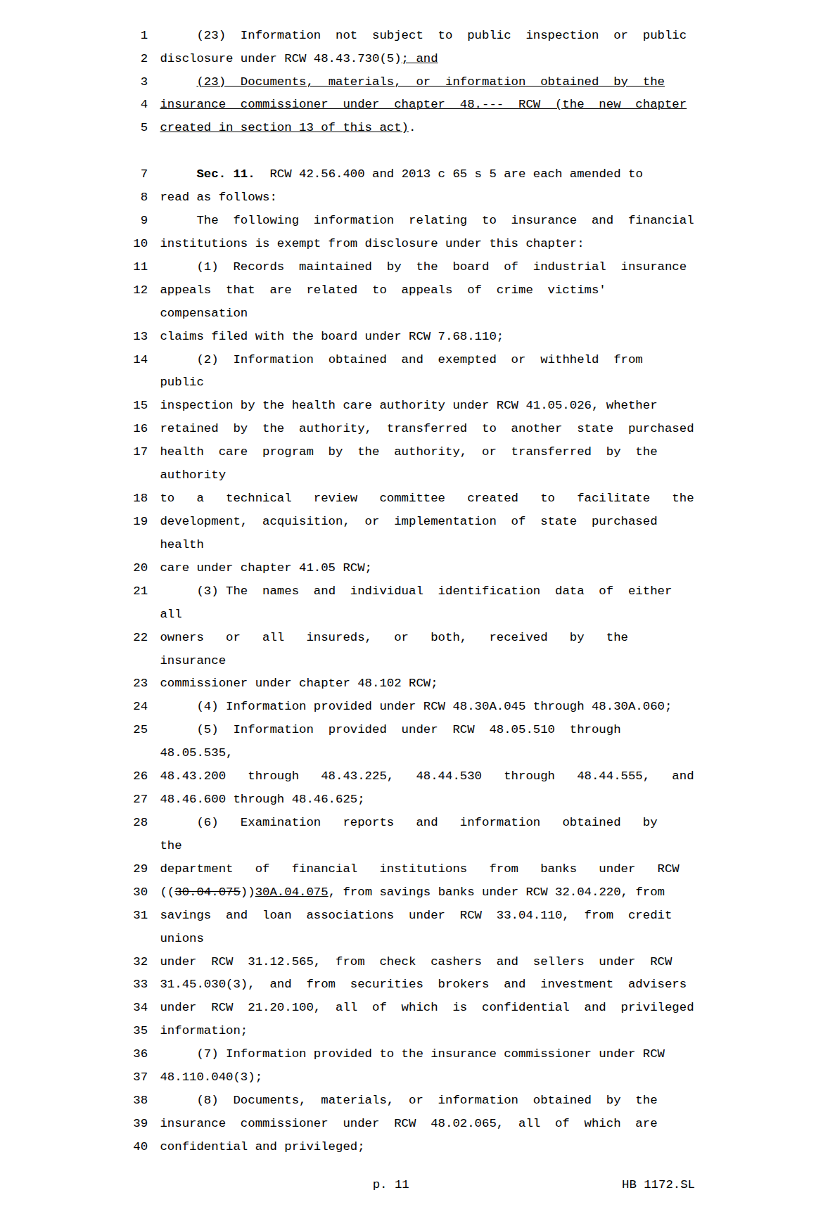(23) Information not subject to public inspection or public
disclosure under RCW 48.43.730(5); and
(23) Documents, materials, or information obtained by the
insurance commissioner under chapter 48.--- RCW (the new chapter
created in section 13 of this act).
Sec. 11. RCW 42.56.400 and 2013 c 65 s 5 are each amended to
read as follows:
The following information relating to insurance and financial
institutions is exempt from disclosure under this chapter:
(1) Records maintained by the board of industrial insurance
appeals that are related to appeals of crime victims' compensation
claims filed with the board under RCW 7.68.110;
(2) Information obtained and exempted or withheld from public
inspection by the health care authority under RCW 41.05.026, whether
retained by the authority, transferred to another state purchased
health care program by the authority, or transferred by the authority
to a technical review committee created to facilitate the
development, acquisition, or implementation of state purchased health
care under chapter 41.05 RCW;
(3) The names and individual identification data of either all
owners or all insureds, or both, received by the insurance
commissioner under chapter 48.102 RCW;
(4) Information provided under RCW 48.30A.045 through 48.30A.060;
(5) Information provided under RCW 48.05.510 through 48.05.535,
48.43.200 through 48.43.225, 48.44.530 through 48.44.555, and
48.46.600 through 48.46.625;
(6) Examination reports and information obtained by the
department of financial institutions from banks under RCW
((30.04.075))30A.04.075, from savings banks under RCW 32.04.220, from
savings and loan associations under RCW 33.04.110, from credit unions
under RCW 31.12.565, from check cashers and sellers under RCW
31.45.030(3), and from securities brokers and investment advisers
under RCW 21.20.100, all of which is confidential and privileged
information;
(7) Information provided to the insurance commissioner under RCW
48.110.040(3);
(8) Documents, materials, or information obtained by the
insurance commissioner under RCW 48.02.065, all of which are
confidential and privileged;
p. 11
HB 1172.SL